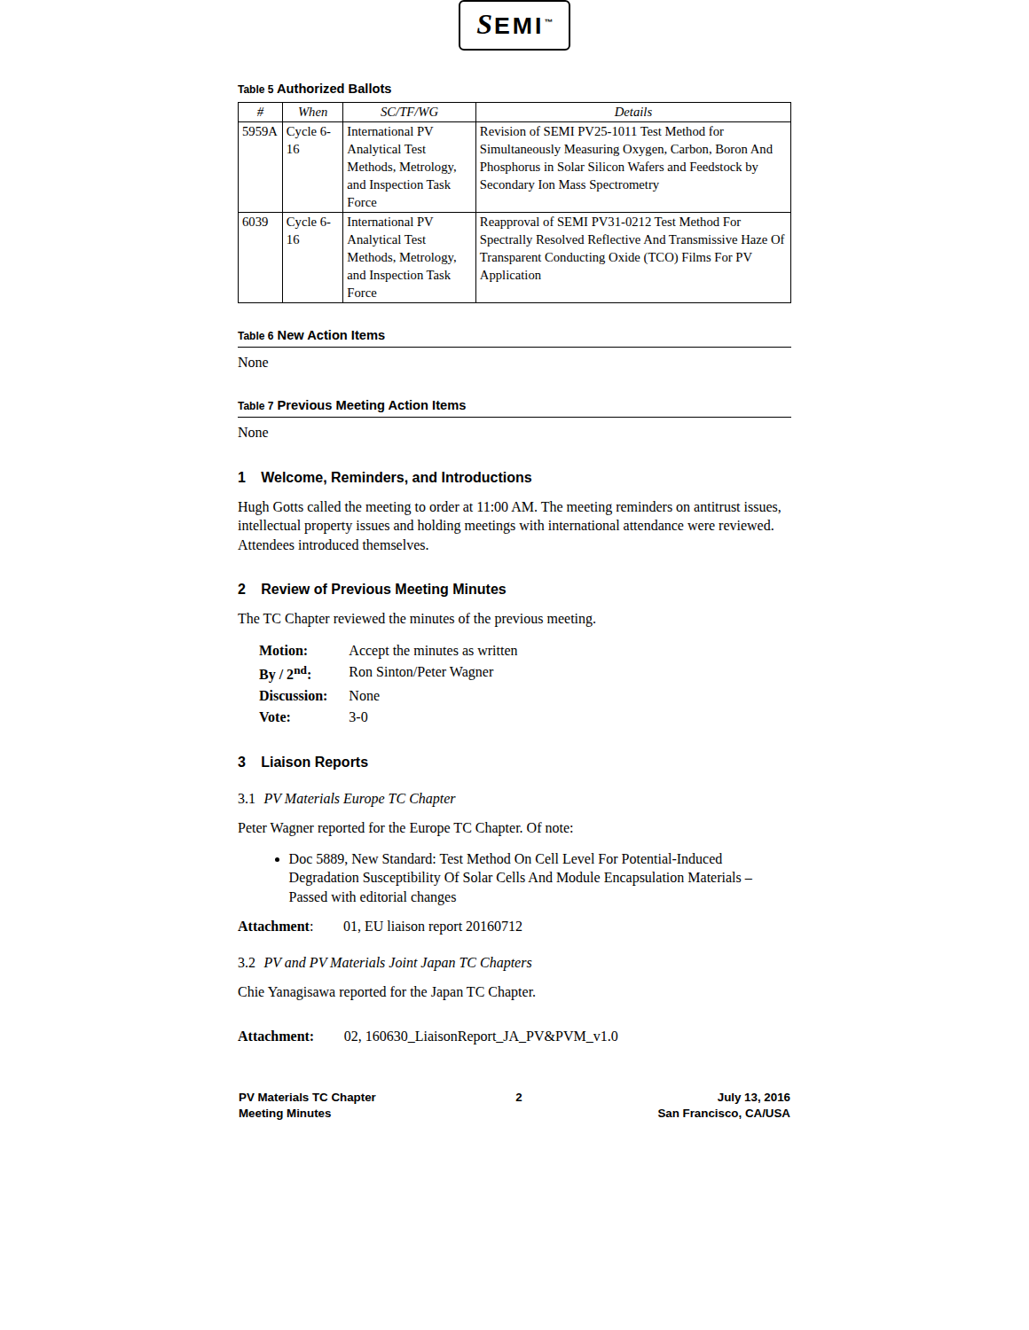SEMI™
Table 5 Authorized Ballots
| # | When | SC/TF/WG | Details |
| --- | --- | --- | --- |
| 5959A | Cycle 6-16 | International PV Analytical Test Methods, Metrology, and Inspection Task Force | Revision of SEMI PV25-1011 Test Method for Simultaneously Measuring Oxygen, Carbon, Boron And Phosphorus in Solar Silicon Wafers and Feedstock by Secondary Ion Mass Spectrometry |
| 6039 | Cycle 6-16 | International PV Analytical Test Methods, Metrology, and Inspection Task Force | Reapproval of SEMI PV31-0212 Test Method For Spectrally Resolved Reflective And Transmissive Haze Of Transparent Conducting Oxide (TCO) Films For PV Application |
Table 6 New Action Items
None
Table 7 Previous Meeting Action Items
None
1 Welcome, Reminders, and Introductions
Hugh Gotts called the meeting to order at 11:00 AM. The meeting reminders on antitrust issues, intellectual property issues and holding meetings with international attendance were reviewed. Attendees introduced themselves.
2 Review of Previous Meeting Minutes
The TC Chapter reviewed the minutes of the previous meeting.
| Motion: | Accept the minutes as written |
| By / 2 nd : | Ron Sinton/Peter Wagner |
| Discussion: | None |
| Vote: | 3-0 |
3 Liaison Reports
3.1 PV Materials Europe TC Chapter
Peter Wagner reported for the Europe TC Chapter. Of note:
Doc 5889, New Standard: Test Method On Cell Level For Potential-Induced Degradation Susceptibility Of Solar Cells And Module Encapsulation Materials – Passed with editorial changes
Attachment:01, EU liaison report 20160712
3.2 PV and PV Materials Joint Japan TC Chapters
Chie Yanagisawa reported for the Japan TC Chapter.
Attachment: 02, 160630_LiaisonReport_JA_PV&PVM_v1.0
| PV Materials TC Chapter Meeting Minutes | 2 | July 13, 2016 San Francisco, CA/USA |